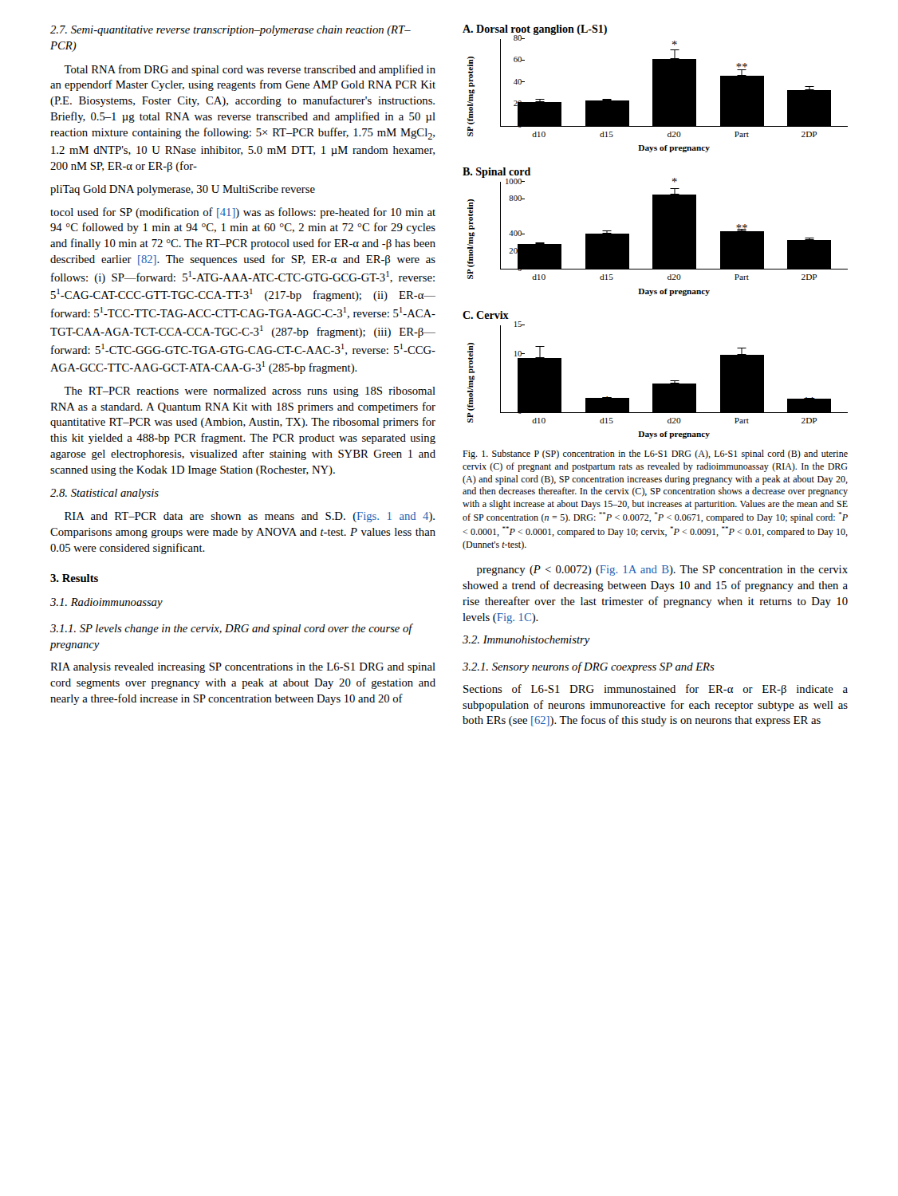2.7. Semi-quantitative reverse transcription–polymerase chain reaction (RT–PCR)
Total RNA from DRG and spinal cord was reverse transcribed and amplified in an eppendorf Master Cycler, using reagents from Gene AMP Gold RNA PCR Kit (P.E. Biosystems, Foster City, CA), according to manufacturer's instructions. Briefly, 0.5–1 µg total RNA was reverse transcribed and amplified in a 50 µl reaction mixture containing the following: 5× RT–PCR buffer, 1.75 mM MgCl2, 1.2 mM dNTP's, 10 U RNase inhibitor, 5.0 mM DTT, 1 µM random hexamer, 200 nM SP, ER-α or ER-β (for-
pliTaq Gold DNA polymerase, 30 U MultiScribe reverse
tocol used for SP (modification of [41]) was as follows: pre-heated for 10 min at 94 °C followed by 1 min at 94 °C, 1 min at 60 °C, 2 min at 72 °C for 29 cycles and finally 10 min at 72 °C. The RT–PCR protocol used for ER-α and -β has been described earlier [82]. The sequences used for SP, ER-α and ER-β were as follows: (i) SP—forward: 51-ATG-AAA-ATC-CTC-GTG-GCG-GT-31, reverse: 51-CAG-CAT-CCC-GTT-TGC-CCA-TT-31 (217-bp fragment); (ii) ER-α—forward: 51-TCC-TTC-TAG-ACC-CTT-CAG-TGA-AGC-C-31, reverse: 51-ACA-TGT-CAA-AGA-TCT-CCA-CCA-TGC-C-31 (287-bp fragment); (iii) ER-β—forward: 51-CTC-GGG-GTC-TGA-GTG-CAG-CT-C-AAC-31, reverse: 51-CCG-AGA-GCC-TTC-AAG-GCT-ATA-CAA-G-31 (285-bp fragment).
The RT–PCR reactions were normalized across runs using 18S ribosomal RNA as a standard. A Quantum RNA Kit with 18S primers and competimers for quantitative RT–PCR was used (Ambion, Austin, TX). The ribosomal primers for this kit yielded a 488-bp PCR fragment. The PCR product was separated using agarose gel electrophoresis, visualized after staining with SYBR Green 1 and scanned using the Kodak 1D Image Station (Rochester, NY).
2.8. Statistical analysis
RIA and RT–PCR data are shown as means and S.D. (Figs. 1 and 4). Comparisons among groups were made by ANOVA and t-test. P values less than 0.05 were considered significant.
3. Results
3.1. Radioimmunoassay
3.1.1. SP levels change in the cervix, DRG and spinal cord over the course of pregnancy
RIA analysis revealed increasing SP concentrations in the L6-S1 DRG and spinal cord segments over pregnancy with a peak at about Day 20 of gestation and nearly a three-fold increase in SP concentration between Days 10 and 20 of
A. Dorsal root ganglion (L-S1)
SP (fmol/mg protein)
80
60
40
20
0
*
**
d10 d15 d20 Part 2DP
Days of pregnancy
B. Spinal cord
SP (fmol/mg protein)
1000
800
400
200
0
*
**
d10 d15 d20 Part 2DP
Days of pregnancy
C. Cervix
SP (fmol/mg protein)
15
10
5
0
*
**
d10 d15 d20 Part 2DP
Days of pregnancy
Fig. 1. Substance P (SP) concentration in the L6-S1 DRG (A), L6-S1 spinal cord (B) and uterine cervix (C) of pregnant and postpartum rats as revealed by radioimmunoassay (RIA). In the DRG (A) and spinal cord (B), SP concentration increases during pregnancy with a peak at about Day 20, and then decreases thereafter. In the cervix (C), SP concentration shows a decrease over pregnancy with a slight increase at about Days 15–20, but increases at parturition. Values are the mean and SE of SP concentration (n = 5). DRG: **P < 0.0072, *P < 0.0671, compared to Day 10; spinal cord: *P < 0.0001, **P < 0.0001, compared to Day 10; cervix, *P < 0.0091, **P < 0.01, compared to Day 10, (Dunnet's t-test).
pregnancy (P < 0.0072) (Fig. 1A and B). The SP concentration in the cervix showed a trend of decreasing between Days 10 and 15 of pregnancy and then a rise thereafter over the last trimester of pregnancy when it returns to Day 10 levels (Fig. 1C).
3.2. Immunohistochemistry
3.2.1. Sensory neurons of DRG coexpress SP and ERs
Sections of L6-S1 DRG immunostained for ER-α or ER-β indicate a subpopulation of neurons immunoreactive for each receptor subtype as well as both ERs (see [62]). The focus of this study is on neurons that express ER as